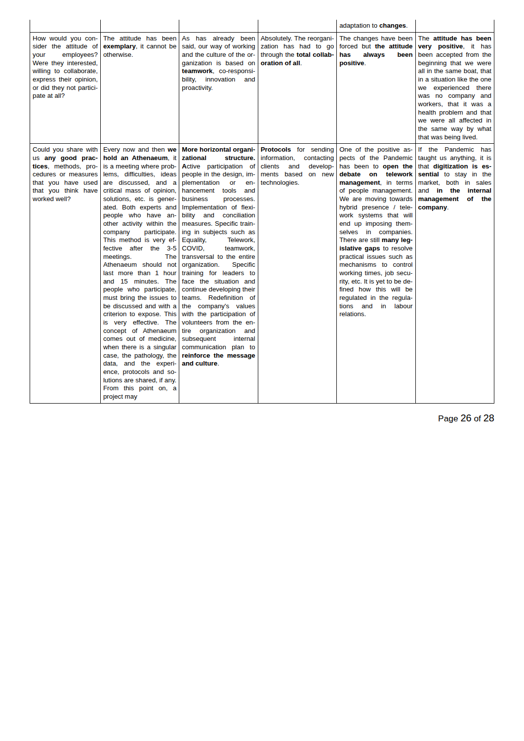| | | | | adaptation to changes . | |
| How would you consider the attitude of your employees? Were they interested, willing to collaborate, express their opinion, or did they not participate at all? | The attitude has been exemplary , it cannot be otherwise. | As has already been said, our way of working and the culture of the organization is based on teamwork , co-responsibility, innovation and proactivity. | Absolutely. The reorganization has had to go through the total collaboration of all . | The changes have been forced but the attitude has always been positive . | The attitude has been very positive , it has been accepted from the beginning that we were all in the same boat, that in a situation like the one we experienced there was no company and workers, that it was a health problem and that we were all affected in the same way by what that was being lived. |
| Could you share with us any good practices , methods, procedures or measures that you have used that you think have worked well? | Every now and then we hold an Athenaeum , it is a meeting where problems, difficulties, ideas are discussed, and a critical mass of opinion, solutions, etc. is generated. Both experts and people who have another activity within the company participate. This method is very effective after the 3-5 meetings. The Athenaeum should not last more than 1 hour and 15 minutes. The people who participate, must bring the issues to be discussed and with a criterion to expose. This is very effective. The concept of Athenaeum comes out of medicine, when there is a singular case, the pathology, the data, and the experience, protocols and solutions are shared, if any. From this point on, a project may | More horizontal organizational structure. A ctive participation of people in the design, implementation or enhancement tools and business processes. Implementation of flexibility and conciliation measures. Specific training in subjects such as Equality, Telework, COVID, teamwork, transversal to the entire organization. Specific training for leaders to face the situation and continue developing their teams. Redefinition of the company's values with the participation of volunteers from the entire organization and subsequent internal communication plan to reinforce the message and culture . | Protocols for sending information, contacting clients and developments based on new technologies. | One of the positive aspects of the Pandemic has been to open the debate on telework management , in terms of people management. We are moving towards hybrid presence / telework systems that will end up imposing themselves in companies. There are still many legislative gaps to resolve practical issues such as mechanisms to control working times, job security, etc. It is yet to be defined how this will be regulated in the regulations and in labour relations. | If the Pandemic has taught us anything, it is that digitization is essential to stay in the market, both in sales and in the internal management of the company . |
Page 26 of 28